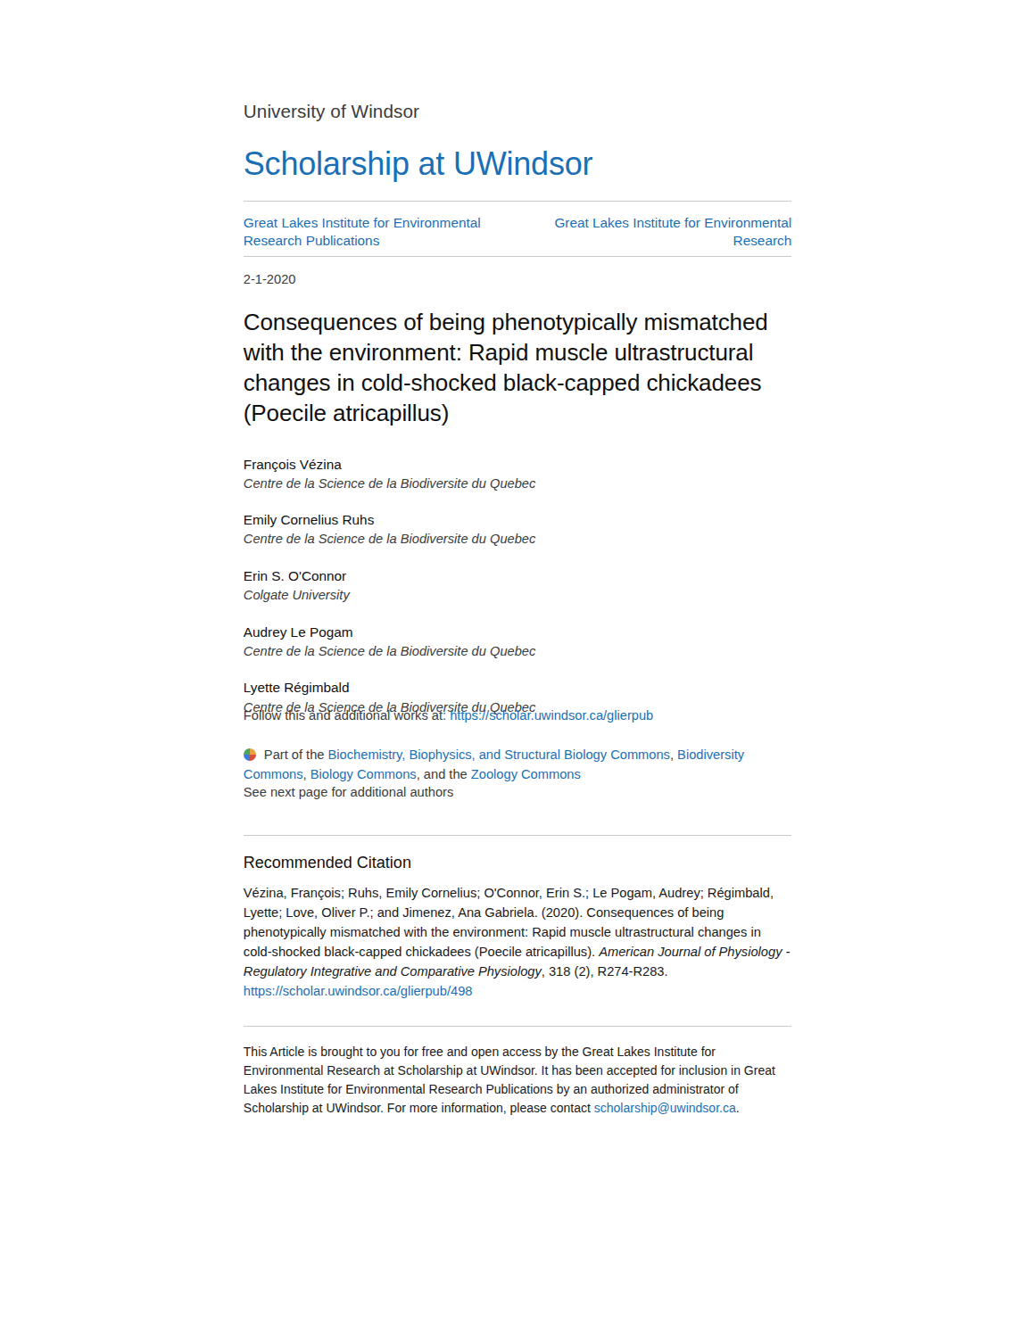University of Windsor
Scholarship at UWindsor
Great Lakes Institute for Environmental
Research Publications
Great Lakes Institute for Environmental
Research
2-1-2020
Consequences of being phenotypically mismatched with the environment: Rapid muscle ultrastructural changes in cold-shocked black-capped chickadees (Poecile atricapillus)
François Vézina Centre de la Science de la Biodiversite du Quebec
Emily Cornelius Ruhs Centre de la Science de la Biodiversite du Quebec
Erin S. O'Connor Colgate University
Audrey Le Pogam Centre de la Science de la Biodiversite du Quebec
Lyette Régimbald Centre de la Science de la Biodiversite du Quebec
Follow this and additional works at: https://scholar.uwindsor.ca/glierpub
Part of the Biochemistry, Biophysics, and Structural Biology Commons, Biodiversity Commons, Biology Commons, and the Zoology Commons
See next page for additional authors
Recommended Citation
Vézina, François; Ruhs, Emily Cornelius; O'Connor, Erin S.; Le Pogam, Audrey; Régimbald, Lyette; Love, Oliver P.; and Jimenez, Ana Gabriela. (2020). Consequences of being phenotypically mismatched with the environment: Rapid muscle ultrastructural changes in cold-shocked black-capped chickadees (Poecile atricapillus). American Journal of Physiology - Regulatory Integrative and Comparative Physiology, 318 (2), R274-R283.
https://scholar.uwindsor.ca/glierpub/498
This Article is brought to you for free and open access by the Great Lakes Institute for Environmental Research at Scholarship at UWindsor. It has been accepted for inclusion in Great Lakes Institute for Environmental Research Publications by an authorized administrator of Scholarship at UWindsor. For more information, please contact scholarship@uwindsor.ca.